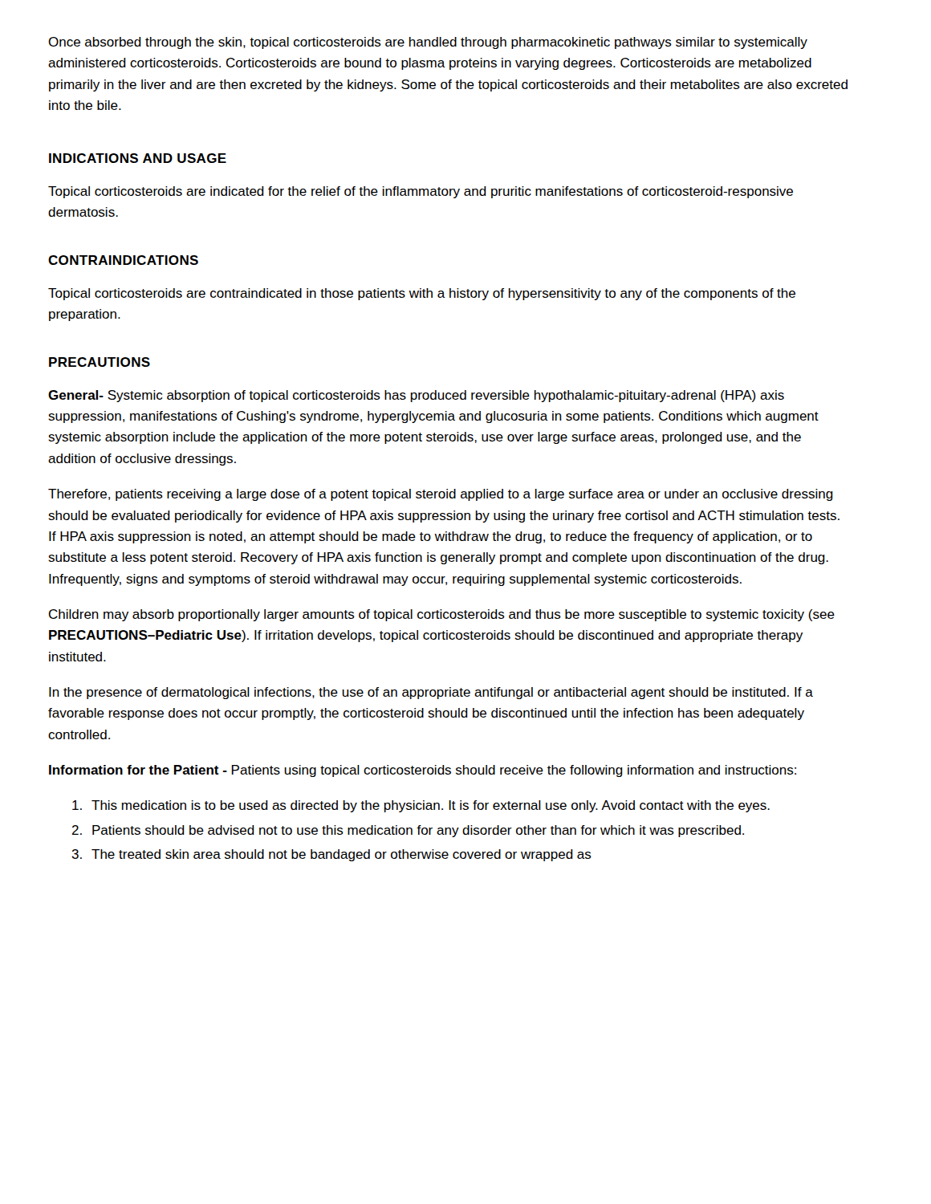Once absorbed through the skin, topical corticosteroids are handled through pharmacokinetic pathways similar to systemically administered corticosteroids. Corticosteroids are bound to plasma proteins in varying degrees. Corticosteroids are metabolized primarily in the liver and are then excreted by the kidneys. Some of the topical corticosteroids and their metabolites are also excreted into the bile.
INDICATIONS AND USAGE
Topical corticosteroids are indicated for the relief of the inflammatory and pruritic manifestations of corticosteroid-responsive dermatosis.
CONTRAINDICATIONS
Topical corticosteroids are contraindicated in those patients with a history of hypersensitivity to any of the components of the preparation.
PRECAUTIONS
General- Systemic absorption of topical corticosteroids has produced reversible hypothalamic-pituitary-adrenal (HPA) axis suppression, manifestations of Cushing's syndrome, hyperglycemia and glucosuria in some patients. Conditions which augment systemic absorption include the application of the more potent steroids, use over large surface areas, prolonged use, and the addition of occlusive dressings.
Therefore, patients receiving a large dose of a potent topical steroid applied to a large surface area or under an occlusive dressing should be evaluated periodically for evidence of HPA axis suppression by using the urinary free cortisol and ACTH stimulation tests. If HPA axis suppression is noted, an attempt should be made to withdraw the drug, to reduce the frequency of application, or to substitute a less potent steroid. Recovery of HPA axis function is generally prompt and complete upon discontinuation of the drug. Infrequently, signs and symptoms of steroid withdrawal may occur, requiring supplemental systemic corticosteroids.
Children may absorb proportionally larger amounts of topical corticosteroids and thus be more susceptible to systemic toxicity (see PRECAUTIONS–Pediatric Use). If irritation develops, topical corticosteroids should be discontinued and appropriate therapy instituted.
In the presence of dermatological infections, the use of an appropriate antifungal or antibacterial agent should be instituted. If a favorable response does not occur promptly, the corticosteroid should be discontinued until the infection has been adequately controlled.
Information for the Patient - Patients using topical corticosteroids should receive the following information and instructions:
This medication is to be used as directed by the physician. It is for external use only. Avoid contact with the eyes.
Patients should be advised not to use this medication for any disorder other than for which it was prescribed.
The treated skin area should not be bandaged or otherwise covered or wrapped as